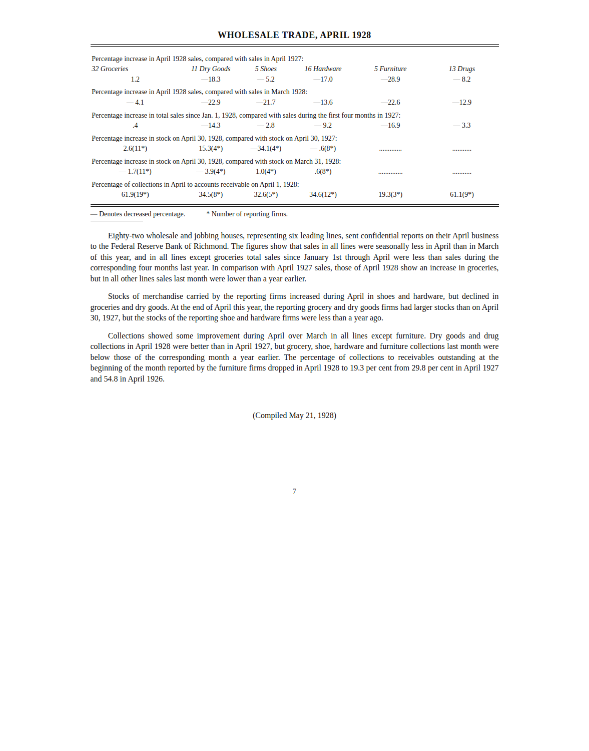WHOLESALE TRADE, APRIL 1928
| Percentage increase in April 1928 sales, compared with sales in April 1927: |
| 32 Groceries | 11 Dry Goods | 5 Shoes | 16 Hardware | 5 Furniture | 13 Drugs |
| 1.2 | —18.3 | — 5.2 | —17.0 | —28.9 | — 8.2 |
| Percentage increase in April 1928 sales, compared with sales in March 1928: |
| — 4.1 | —22.9 | —21.7 | —13.6 | —22.6 | —12.9 |
| Percentage increase in total sales since Jan. 1, 1928, compared with sales during the first four months in 1927: |
| .4 | —14.3 | — 2.8 | — 9.2 | —16.9 | — 3.3 |
| Percentage increase in stock on April 30, 1928, compared with stock on April 30, 1927: |
| 2.6(11*) | 15.3(4*) | —34.1(4*) | — .6(8*) | ............. | ........... |
| Percentage increase in stock on April 30, 1928, compared with stock on March 31, 1928: |
| — 1.7(11*) | — 3.9(4*) | 1.0(4*) | .6(8*) | .............. | ........... |
| Percentage of collections in April to accounts receivable on April 1, 1928: |
| 61.9(19*) | 34.5(8*) | 32.6(5*) | 34.6(12*) | 19.3(3*) | 61.1(9*) |
— Denotes decreased percentage. * Number of reporting firms.
Eighty-two wholesale and jobbing houses, representing six leading lines, sent confidential reports on their April business to the Federal Reserve Bank of Richmond. The figures show that sales in all lines were seasonally less in April than in March of this year, and in all lines except groceries total sales since January 1st through April were less than sales during the corresponding four months last year. In comparison with April 1927 sales, those of April 1928 show an increase in groceries, but in all other lines sales last month were lower than a year earlier.
Stocks of merchandise carried by the reporting firms increased during April in shoes and hardware, but declined in groceries and dry goods. At the end of April this year, the reporting grocery and dry goods firms had larger stocks than on April 30, 1927, but the stocks of the reporting shoe and hardware firms were less than a year ago.
Collections showed some improvement during April over March in all lines except furniture. Dry goods and drug collections in April 1928 were better than in April 1927, but grocery, shoe, hardware and furniture collections last month were below those of the corresponding month a year earlier. The percentage of collections to receivables outstanding at the beginning of the month reported by the furniture firms dropped in April 1928 to 19.3 per cent from 29.8 per cent in April 1927 and 54.8 in April 1926.
(Compiled May 21, 1928)
7